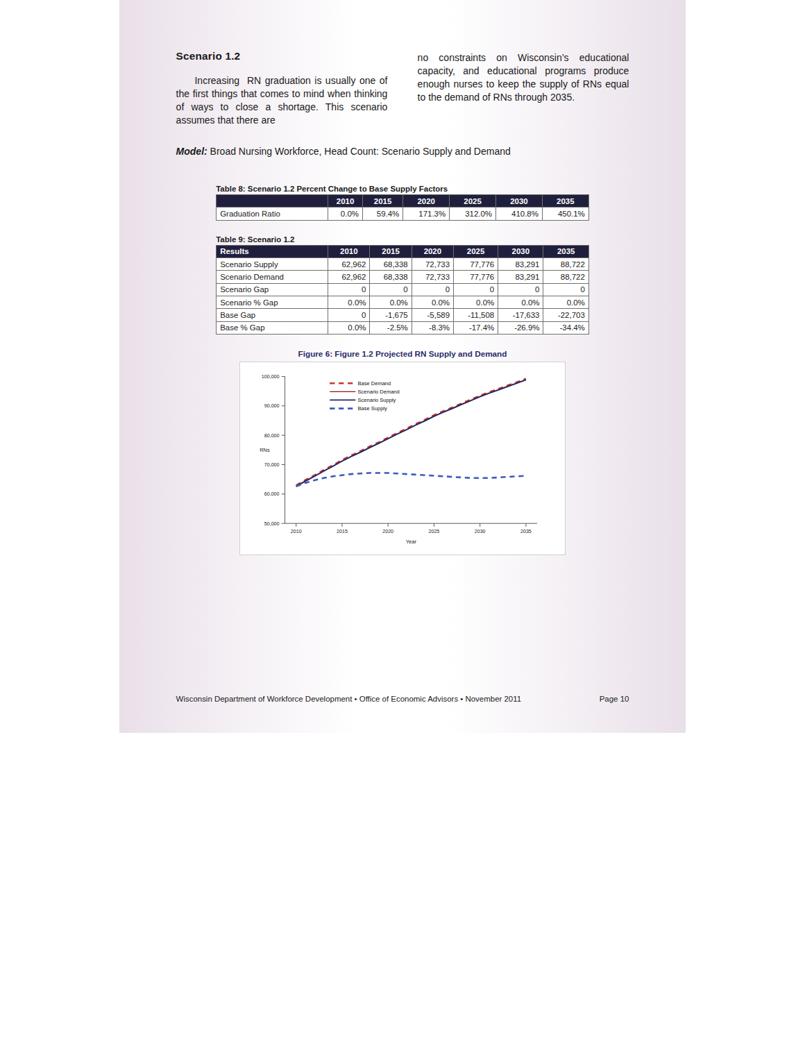Scenario 1.2
Increasing RN graduation is usually one of the first things that comes to mind when thinking of ways to close a shortage. This scenario assumes that there are
no constraints on Wisconsin’s educational capacity, and educational programs produce enough nurses to keep the supply of RNs equal to the demand of RNs through 2035.
Model: Broad Nursing Workforce, Head Count: Scenario Supply and Demand
Table 8: Scenario 1.2 Percent Change to Base Supply Factors
| | 2010 | 2015 | 2020 | 2025 | 2030 | 2035 |
| --- | --- | --- | --- | --- | --- | --- |
| Graduation Ratio | 0.0% | 59.4% | 171.3% | 312.0% | 410.8% | 450.1% |
Table 9: Scenario 1.2
| Results | 2010 | 2015 | 2020 | 2025 | 2030 | 2035 |
| --- | --- | --- | --- | --- | --- | --- |
| Scenario Supply | 62,962 | 68,338 | 72,733 | 77,776 | 83,291 | 88,722 |
| Scenario Demand | 62,962 | 68,338 | 72,733 | 77,776 | 83,291 | 88,722 |
| Scenario Gap | 0 | 0 | 0 | 0 | 0 | 0 |
| Scenario % Gap | 0.0% | 0.0% | 0.0% | 0.0% | 0.0% | 0.0% |
| Base Gap | 0 | -1,675 | -5,589 | -11,508 | -17,633 | -22,703 |
| Base % Gap | 0.0% | -2.5% | -8.3% | -17.4% | -26.9% | -34.4% |
Figure 6: Figure 1.2 Projected RN Supply and Demand
100,000 90,000 80,000 70,000 60,000 50,000 RNs 2010 2015 2020 2025 2030 2035 Year Base Demand Scenario Demand Scenario Supply Base Supply
Wisconsin Department of Workforce Development • Office of Economic Advisors • November 2011
Page 10